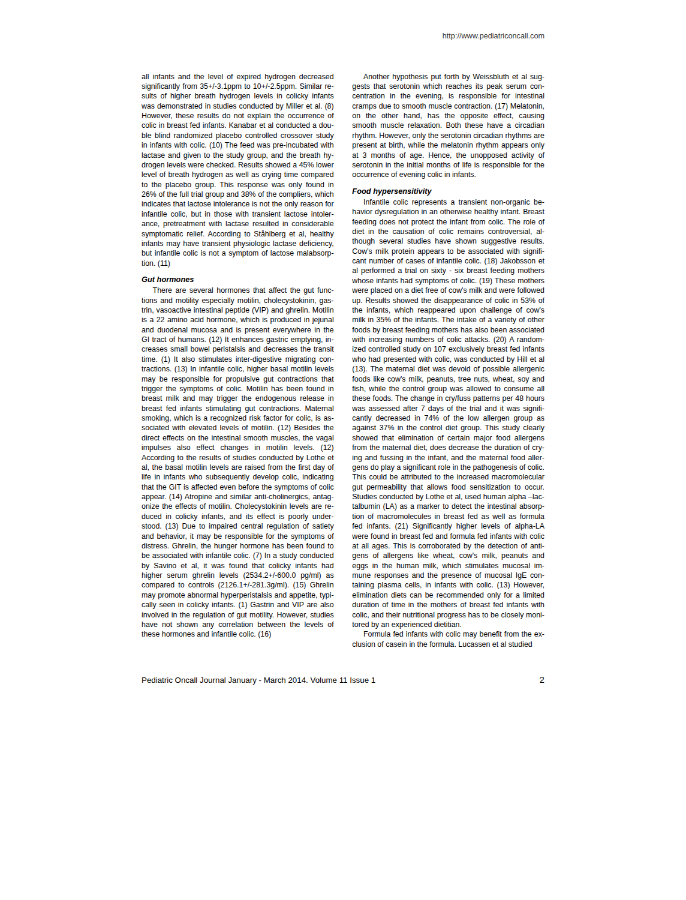http://www.pediatriconcall.com
all infants and the level of expired hydrogen decreased significantly from 35+/-3.1ppm to 10+/-2.5ppm. Similar results of higher breath hydrogen levels in colicky infants was demonstrated in studies conducted by Miller et al. (8) However, these results do not explain the occurrence of colic in breast fed infants. Kanabar et al conducted a double blind randomized placebo controlled crossover study in infants with colic. (10) The feed was pre-incubated with lactase and given to the study group, and the breath hydrogen levels were checked. Results showed a 45% lower level of breath hydrogen as well as crying time compared to the placebo group. This response was only found in 26% of the full trial group and 38% of the compliers, which indicates that lactose intolerance is not the only reason for infantile colic, but in those with transient lactose intolerance, pretreatment with lactase resulted in considerable symptomatic relief. According to Ståhlberg et al, healthy infants may have transient physiologic lactase deficiency, but infantile colic is not a symptom of lactose malabsorption. (11)
Gut hormones
There are several hormones that affect the gut functions and motility especially motilin, cholecystokinin, gastrin, vasoactive intestinal peptide (VIP) and ghrelin. Motilin is a 22 amino acid hormone, which is produced in jejunal and duodenal mucosa and is present everywhere in the GI tract of humans. (12) It enhances gastric emptying, increases small bowel peristalsis and decreases the transit time. (1) It also stimulates inter-digestive migrating contractions. (13) In infantile colic, higher basal motilin levels may be responsible for propulsive gut contractions that trigger the symptoms of colic. Motilin has been found in breast milk and may trigger the endogenous release in breast fed infants stimulating gut contractions. Maternal smoking, which is a recognized risk factor for colic, is associated with elevated levels of motilin. (12) Besides the direct effects on the intestinal smooth muscles, the vagal impulses also effect changes in motilin levels. (12) According to the results of studies conducted by Lothe et al, the basal motilin levels are raised from the first day of life in infants who subsequently develop colic, indicating that the GIT is affected even before the symptoms of colic appear. (14) Atropine and similar anti-cholinergics, antagonize the effects of motilin. Cholecystokinin levels are reduced in colicky infants, and its effect is poorly understood. (13) Due to impaired central regulation of satiety and behavior, it may be responsible for the symptoms of distress. Ghrelin, the hunger hormone has been found to be associated with infantile colic. (7) In a study conducted by Savino et al, it was found that colicky infants had higher serum ghrelin levels (2534.2+/-600.0 pg/ml) as compared to controls (2126.1+/-281.3g/ml). (15) Ghrelin may promote abnormal hyperperistalsis and appetite, typically seen in colicky infants. (1) Gastrin and VIP are also involved in the regulation of gut motility. However, studies have not shown any correlation between the levels of these hormones and infantile colic. (16)
Another hypothesis put forth by Weissbluth et al suggests that serotonin which reaches its peak serum concentration in the evening, is responsible for intestinal cramps due to smooth muscle contraction. (17) Melatonin, on the other hand, has the opposite effect, causing smooth muscle relaxation. Both these have a circadian rhythm. However, only the serotonin circadian rhythms are present at birth, while the melatonin rhythm appears only at 3 months of age. Hence, the unopposed activity of serotonin in the initial months of life is responsible for the occurrence of evening colic in infants.
Food hypersensitivity
Infantile colic represents a transient non-organic behavior dysregulation in an otherwise healthy infant. Breast feeding does not protect the infant from colic. The role of diet in the causation of colic remains controversial, although several studies have shown suggestive results. Cow's milk protein appears to be associated with significant number of cases of infantile colic. (18) Jakobsson et al performed a trial on sixty - six breast feeding mothers whose infants had symptoms of colic. (19) These mothers were placed on a diet free of cow's milk and were followed up. Results showed the disappearance of colic in 53% of the infants, which reappeared upon challenge of cow's milk in 35% of the infants. The intake of a variety of other foods by breast feeding mothers has also been associated with increasing numbers of colic attacks. (20) A randomized controlled study on 107 exclusively breast fed infants who had presented with colic, was conducted by Hill et al (13). The maternal diet was devoid of possible allergenic foods like cow's milk, peanuts, tree nuts, wheat, soy and fish, while the control group was allowed to consume all these foods. The change in cry/fuss patterns per 48 hours was assessed after 7 days of the trial and it was significantly decreased in 74% of the low allergen group as against 37% in the control diet group. This study clearly showed that elimination of certain major food allergens from the maternal diet, does decrease the duration of crying and fussing in the infant, and the maternal food allergens do play a significant role in the pathogenesis of colic. This could be attributed to the increased macromolecular gut permeability that allows food sensitization to occur. Studies conducted by Lothe et al, used human alpha –lactalbumin (LA) as a marker to detect the intestinal absorption of macromolecules in breast fed as well as formula fed infants. (21) Significantly higher levels of alpha-LA were found in breast fed and formula fed infants with colic at all ages. This is corroborated by the detection of antigens of allergens like wheat, cow's milk, peanuts and eggs in the human milk, which stimulates mucosal immune responses and the presence of mucosal IgE containing plasma cells, in infants with colic. (13) However, elimination diets can be recommended only for a limited duration of time in the mothers of breast fed infants with colic, and their nutritional progress has to be closely monitored by an experienced dietitian.
Formula fed infants with colic may benefit from the exclusion of casein in the formula. Lucassen et al studied
Pediatric Oncall Journal January - March 2014. Volume 11 Issue 1
2